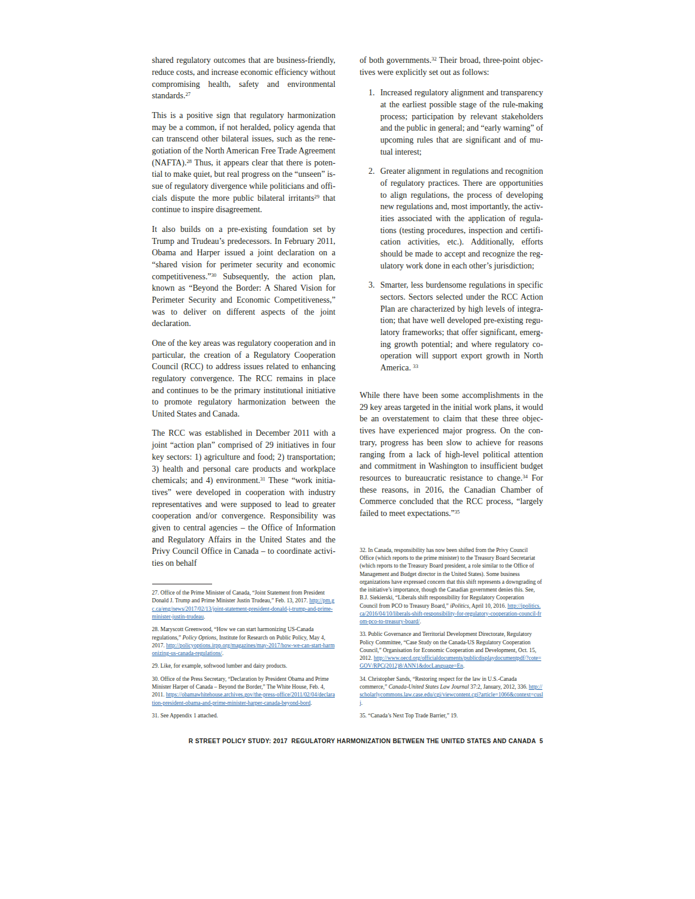shared regulatory outcomes that are business-friendly, reduce costs, and increase economic efficiency without compromising health, safety and environmental standards.27
This is a positive sign that regulatory harmonization may be a common, if not heralded, policy agenda that can transcend other bilateral issues, such as the renegotiation of the North American Free Trade Agreement (NAFTA).28 Thus, it appears clear that there is potential to make quiet, but real progress on the “unseen” issue of regulatory divergence while politicians and officials dispute the more public bilateral irritants29 that continue to inspire disagreement.
It also builds on a pre-existing foundation set by Trump and Trudeau’s predecessors. In February 2011, Obama and Harper issued a joint declaration on a “shared vision for perimeter security and economic competitiveness.”30 Subsequently, the action plan, known as “Beyond the Border: A Shared Vision for Perimeter Security and Economic Competitiveness,” was to deliver on different aspects of the joint declaration.
One of the key areas was regulatory cooperation and in particular, the creation of a Regulatory Cooperation Council (RCC) to address issues related to enhancing regulatory convergence. The RCC remains in place and continues to be the primary institutional initiative to promote regulatory harmonization between the United States and Canada.
The RCC was established in December 2011 with a joint “action plan” comprised of 29 initiatives in four key sectors: 1) agriculture and food; 2) transportation; 3) health and personal care products and workplace chemicals; and 4) environment.31 These “work initiatives” were developed in cooperation with industry representatives and were supposed to lead to greater cooperation and/or convergence. Responsibility was given to central agencies – the Office of Information and Regulatory Affairs in the United States and the Privy Council Office in Canada – to coordinate activities on behalf
27. Office of the Prime Minister of Canada, “Joint Statement from President Donald J. Trump and Prime Minister Justin Trudeau,” Feb. 13, 2017. http://pm.gc.ca/eng/news/2017/02/13/joint-statement-president-donald-j-trump-and-prime-minister-justin-trudeau.
28. Maryscott Greenwood, “How we can start harmonizing US-Canada regulations,” Policy Options, Institute for Research on Public Policy, May 4, 2017. http://policyoptions.irpp.org/magazines/may-2017/how-we-can-start-harmonizing-us-canada-regulations/.
29. Like, for example, softwood lumber and dairy products.
30. Office of the Press Secretary, “Declaration by President Obama and Prime Minister Harper of Canada – Beyond the Border,” The White House, Feb. 4, 2011. https://obamawhitehouse.archives.gov/the-press-office/2011/02/04/declaration-president-obama-and-prime-minister-harper-canada-beyond-bord.
31. See Appendix 1 attached.
of both governments.32 Their broad, three-point objectives were explicitly set out as follows:
Increased regulatory alignment and transparency at the earliest possible stage of the rule-making process; participation by relevant stakeholders and the public in general; and “early warning” of upcoming rules that are significant and of mutual interest;
Greater alignment in regulations and recognition of regulatory practices. There are opportunities to align regulations, the process of developing new regulations and, most importantly, the activities associated with the application of regulations (testing procedures, inspection and certification activities, etc.). Additionally, efforts should be made to accept and recognize the regulatory work done in each other’s jurisdiction;
Smarter, less burdensome regulations in specific sectors. Sectors selected under the RCC Action Plan are characterized by high levels of integration; that have well developed pre-existing regulatory frameworks; that offer significant, emerging growth potential; and where regulatory cooperation will support export growth in North America. 33
While there have been some accomplishments in the 29 key areas targeted in the initial work plans, it would be an overstatement to claim that these three objectives have experienced major progress. On the contrary, progress has been slow to achieve for reasons ranging from a lack of high-level political attention and commitment in Washington to insufficient budget resources to bureaucratic resistance to change.34 For these reasons, in 2016, the Canadian Chamber of Commerce concluded that the RCC process, “largely failed to meet expectations.”35
32. In Canada, responsibility has now been shifted from the Privy Council Office (which reports to the prime minister) to the Treasury Board Secretariat (which reports to the Treasury Board president, a role similar to the Office of Management and Budget director in the United States). Some business organizations have expressed concern that this shift represents a downgrading of the initiative’s importance, though the Canadian government denies this. See, B.J. Siekierski, “Liberals shift responsibility for Regulatory Cooperation Council from PCO to Treasury Board,” iPolitics, April 10, 2016. http://ipolitics.ca/2016/04/10/liberals-shift-responsibility-for-regulatory-cooperation-council-from-pco-to-treasury-board/.
33. Public Governance and Territorial Development Directorate, Regulatory Policy Committee, “Case Study on the Canada-US Regulatory Cooperation Council,” Organisation for Economic Cooperation and Development, Oct. 15, 2012. http://www.oecd.org/officialdocuments/publicdisplaydocumentpdf/?cote=GOV/RPC(2012)8/ANN1&docLanguage=En.
34. Christopher Sands, “Restoring respect for the law in U.S.-Canada commerce,” Canada-United States Law Journal 37:2, January, 2012, 336. http://scholarlycommons.law.case.edu/cgi/viewcontent.cgi?article=1066&context=cuslj.
35. “Canada’s Next Top Trade Barrier,” 19.
R Street Policy Study: 2017 Regulatory Harmonization Between the United States and Canada5